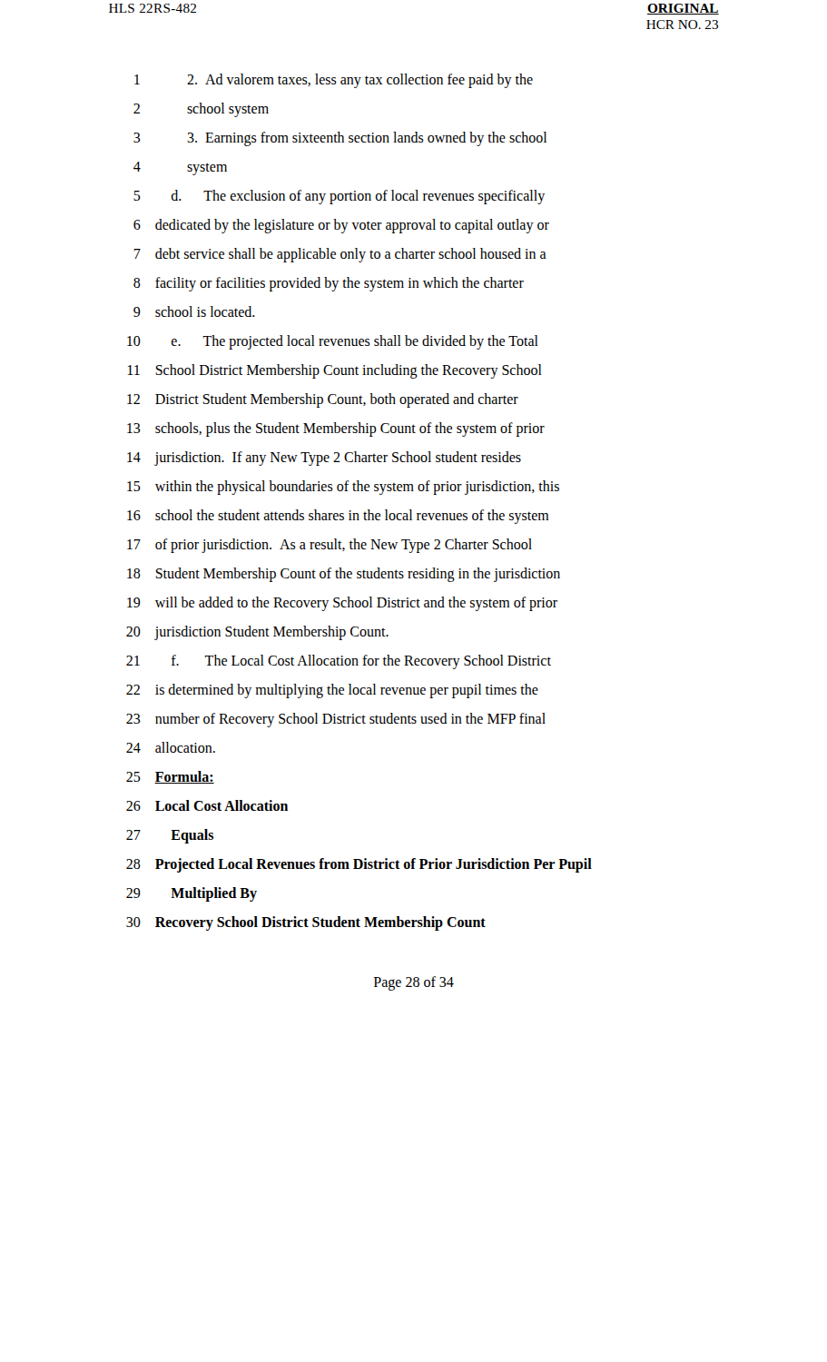HLS 22RS-482
ORIGINAL HCR NO. 23
2. Ad valorem taxes, less any tax collection fee paid by the
school system
3. Earnings from sixteenth section lands owned by the school
system
d. The exclusion of any portion of local revenues specifically
dedicated by the legislature or by voter approval to capital outlay or
debt service shall be applicable only to a charter school housed in a
facility or facilities provided by the system in which the charter
school is located.
e. The projected local revenues shall be divided by the Total
School District Membership Count including the Recovery School
District Student Membership Count, both operated and charter
schools, plus the Student Membership Count of the system of prior
jurisdiction. If any New Type 2 Charter School student resides
within the physical boundaries of the system of prior jurisdiction, this
school the student attends shares in the local revenues of the system
of prior jurisdiction. As a result, the New Type 2 Charter School
Student Membership Count of the students residing in the jurisdiction
will be added to the Recovery School District and the system of prior
jurisdiction Student Membership Count.
f. The Local Cost Allocation for the Recovery School District
is determined by multiplying the local revenue per pupil times the
number of Recovery School District students used in the MFP final
allocation.
Formula:
Local Cost Allocation
Equals
Projected Local Revenues from District of Prior Jurisdiction Per Pupil
Multiplied By
Recovery School District Student Membership Count
Page 28 of 34